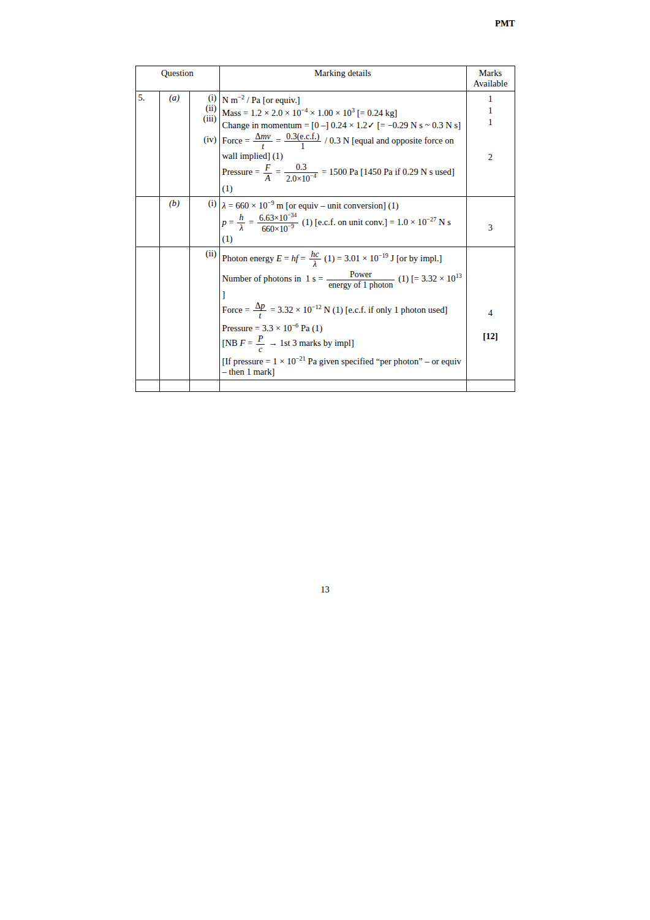PMT
| Question | Marking details | Marks Available |
| --- | --- | --- |
| 5. | (a) | (i) (ii) (iii) (iv) | N m −2 / Pa [or equiv.] Mass = 1.2 × 2.0 × 10 −4 × 1.00 × 10 3 [= 0.24 kg] Change in momentum = [0 –] 0.24 × 1.2 ✓ [= −0.29 N s ~ 0.3 N s] Force = Δ mv t = 0.3(e.c.f.) 1 / 0.3 N [equal and opposite force on wall implied] (1) Pressure = F A = 0.3 2.0×10 −4 = 1500 Pa [1450 Pa if 0.29 N s used] (1) | 1 1 1 2 |
| | (b) | (i) | λ = 660 × 10 −9 m [or equiv – unit conversion] (1) p = h λ = 6.63×10 −34 660×10 −9 (1) [e.c.f. on unit conv.] = 1.0 × 10 −27 N s (1) | 3 |
| | | (ii) | Photon energy E = hf = hc λ (1) = 3.01 × 10 −19 J [or by impl.] Number of photons in 1 s = Power energy of 1 photon (1) [= 3.32 × 10 13 ] Force = Δ p t = 3.32 × 10 −12 N (1) [e.c.f. if only 1 photon used] Pressure = 3.3 × 10 −6 Pa (1) [NB F = P c → 1st 3 marks by impl] [If pressure = 1 × 10 −21 Pa given specified “per photon” – or equiv – then 1 mark] | 4 [12] |
13